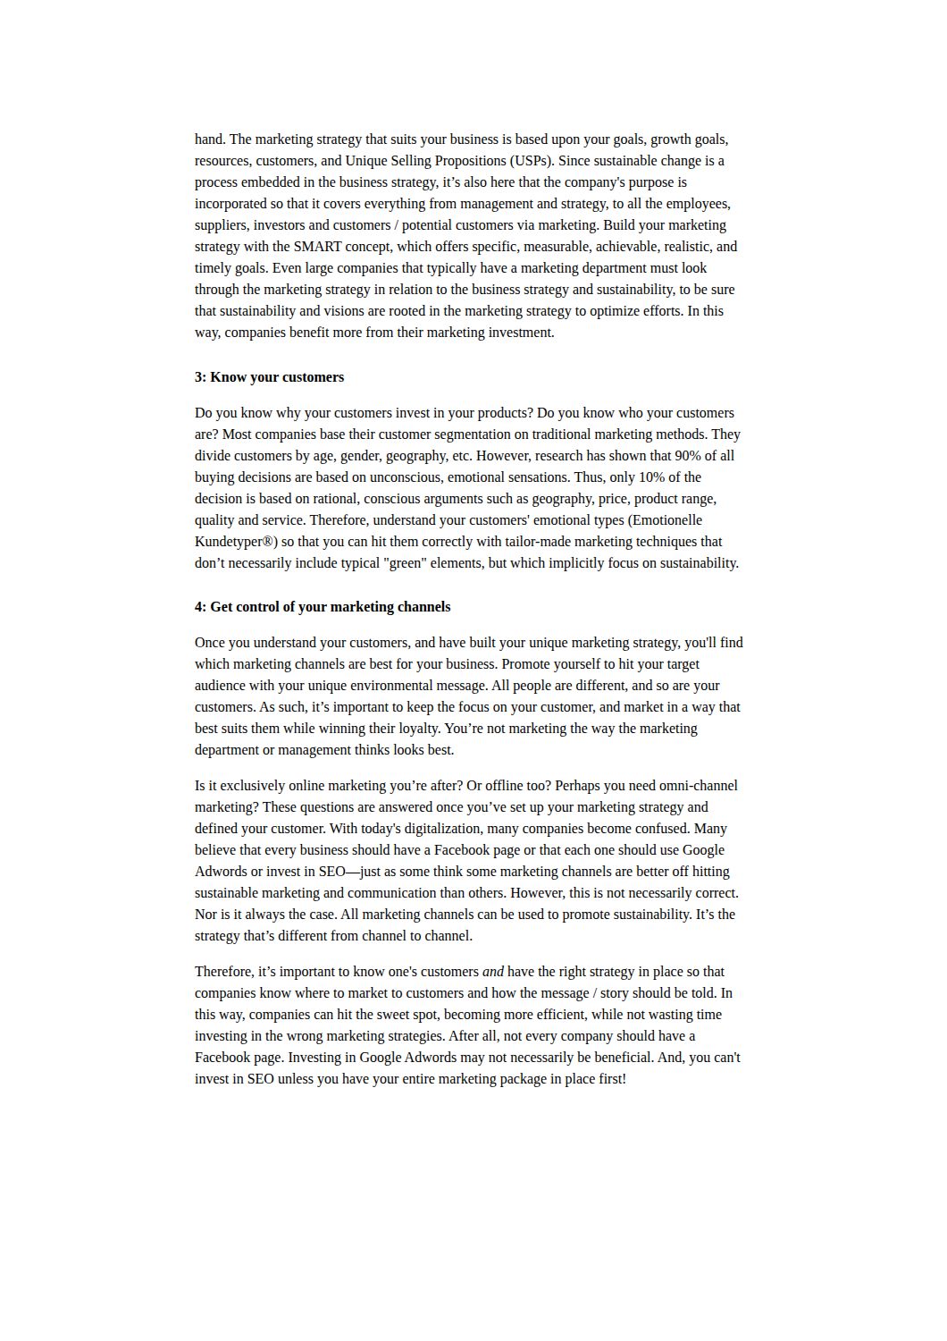hand. The marketing strategy that suits your business is based upon your goals, growth goals, resources, customers, and Unique Selling Propositions (USPs). Since sustainable change is a process embedded in the business strategy, it’s also here that the company's purpose is incorporated so that it covers everything from management and strategy, to all the employees, suppliers, investors and customers / potential customers via marketing. Build your marketing strategy with the SMART concept, which offers specific, measurable, achievable, realistic, and timely goals. Even large companies that typically have a marketing department must look through the marketing strategy in relation to the business strategy and sustainability, to be sure that sustainability and visions are rooted in the marketing strategy to optimize efforts. In this way, companies benefit more from their marketing investment.
3: Know your customers
Do you know why your customers invest in your products? Do you know who your customers are? Most companies base their customer segmentation on traditional marketing methods. They divide customers by age, gender, geography, etc. However, research has shown that 90% of all buying decisions are based on unconscious, emotional sensations. Thus, only 10% of the decision is based on rational, conscious arguments such as geography, price, product range, quality and service. Therefore, understand your customers' emotional types (Emotionelle Kundetyper®) so that you can hit them correctly with tailor-made marketing techniques that don’t necessarily include typical "green" elements, but which implicitly focus on sustainability.
4: Get control of your marketing channels
Once you understand your customers, and have built your unique marketing strategy, you'll find which marketing channels are best for your business. Promote yourself to hit your target audience with your unique environmental message. All people are different, and so are your customers. As such, it’s important to keep the focus on your customer, and market in a way that best suits them while winning their loyalty. You’re not marketing the way the marketing department or management thinks looks best.
Is it exclusively online marketing you’re after? Or offline too? Perhaps you need omni-channel marketing? These questions are answered once you’ve set up your marketing strategy and defined your customer. With today's digitalization, many companies become confused. Many believe that every business should have a Facebook page or that each one should use Google Adwords or invest in SEO—just as some think some marketing channels are better off hitting sustainable marketing and communication than others. However, this is not necessarily correct. Nor is it always the case. All marketing channels can be used to promote sustainability. It’s the strategy that’s different from channel to channel.
Therefore, it’s important to know one's customers and have the right strategy in place so that companies know where to market to customers and how the message / story should be told. In this way, companies can hit the sweet spot, becoming more efficient, while not wasting time investing in the wrong marketing strategies. After all, not every company should have a Facebook page. Investing in Google Adwords may not necessarily be beneficial. And, you can't invest in SEO unless you have your entire marketing package in place first!